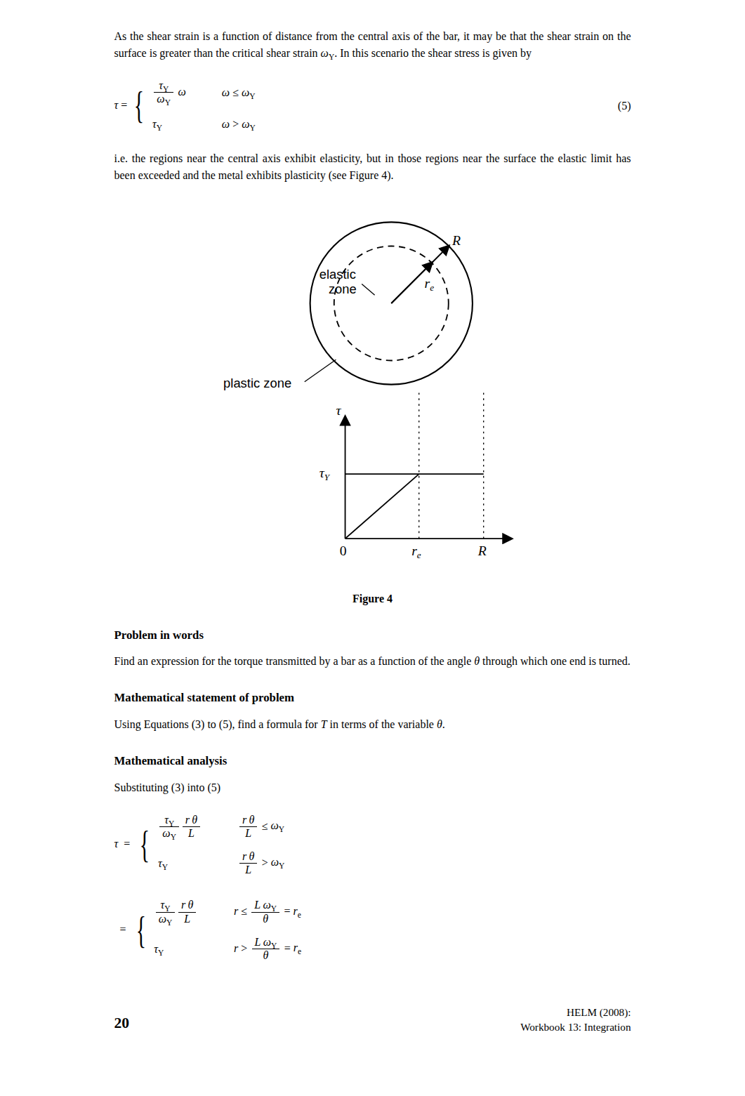As the shear strain is a function of distance from the central axis of the bar, it may be that the shear strain on the surface is greater than the critical shear strain ωY. In this scenario the shear stress is given by
τ = {
| τ Y ω Y ω | ω ≤ ω Y |
| τ Y | ω > ω Y |
(5)
i.e. the regions near the central axis exhibit elasticity, but in those regions near the surface the elastic limit has been exceeded and the metal exhibits plasticity (see Figure 4).
R re elastic zone plastic zone τ τY 0 re R
Figure 4
Problem in words
Find an expression for the torque transmitted by a bar as a function of the angle θ through which one end is turned.
Mathematical statement of problem
Using Equations (3) to (5), find a formula for T in terms of the variable θ.
Mathematical analysis
Substituting (3) into (5)
τ = {
| τ Y ω Y r θ L | r θ L ≤ ω Y |
| τ Y | r θ L > ω Y |
= {
| τ Y ω Y r θ L | r ≤ L ω Y θ = r e |
| τ Y | r > L ω Y θ = r e |
20
HELM (2008):
Workbook 13: Integration